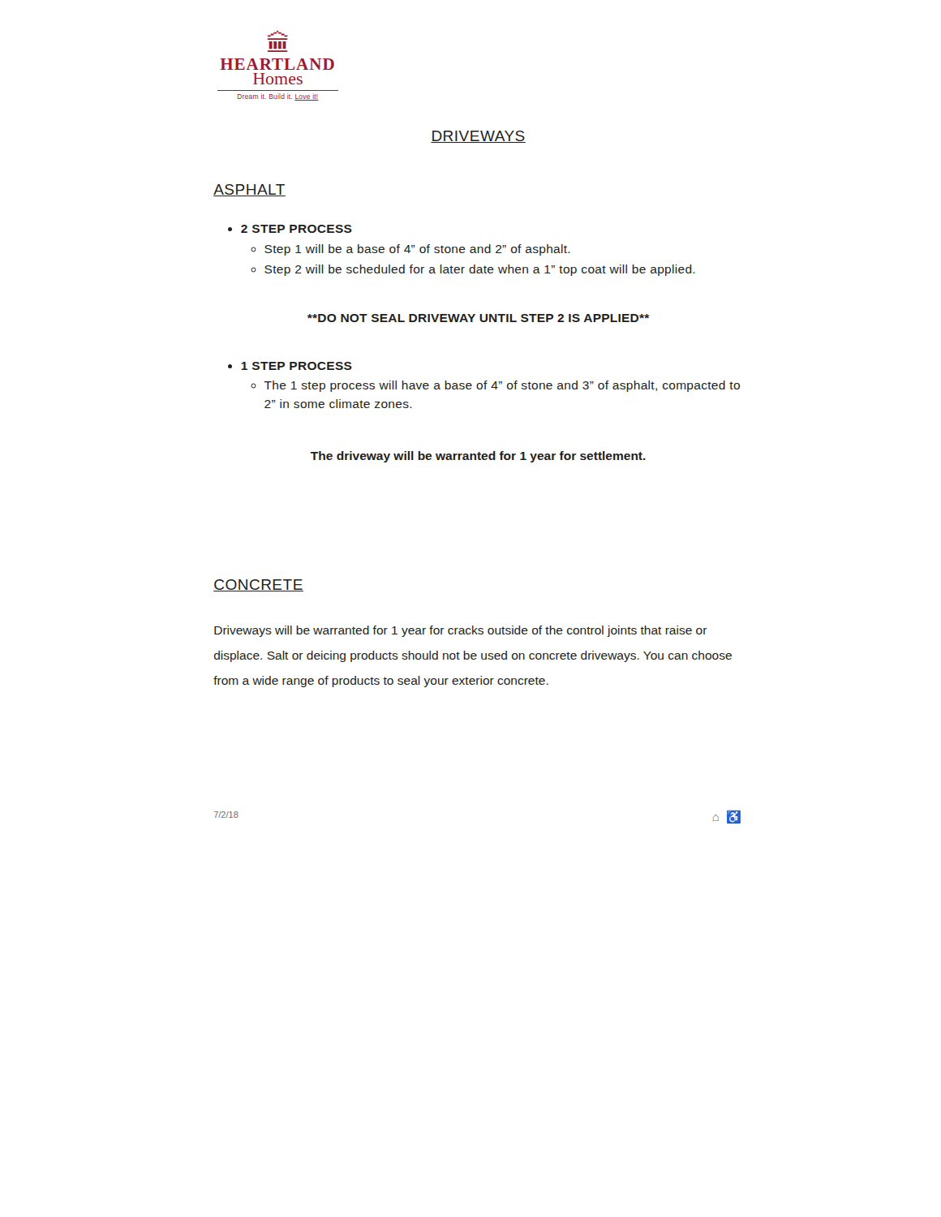🏛
HEARTLAND
Homes
Dream it. Build it. Love it!
DRIVEWAYS
ASPHALT
2 STEP PROCESS
Step 1 will be a base of 4” of stone and 2” of asphalt.
Step 2 will be scheduled for a later date when a 1” top coat will be applied.
**DO NOT SEAL DRIVEWAY UNTIL STEP 2 IS APPLIED**
1 STEP PROCESS
The 1 step process will have a base of 4” of stone and 3” of asphalt, compacted to 2” in some climate zones.
The driveway will be warranted for 1 year for settlement.
CONCRETE
Driveways will be warranted for 1 year for cracks outside of the control joints that raise or displace. Salt or deicing products should not be used on concrete driveways. You can choose from a wide range of products to seal your exterior concrete.
7/2/18 ⌂ ♿